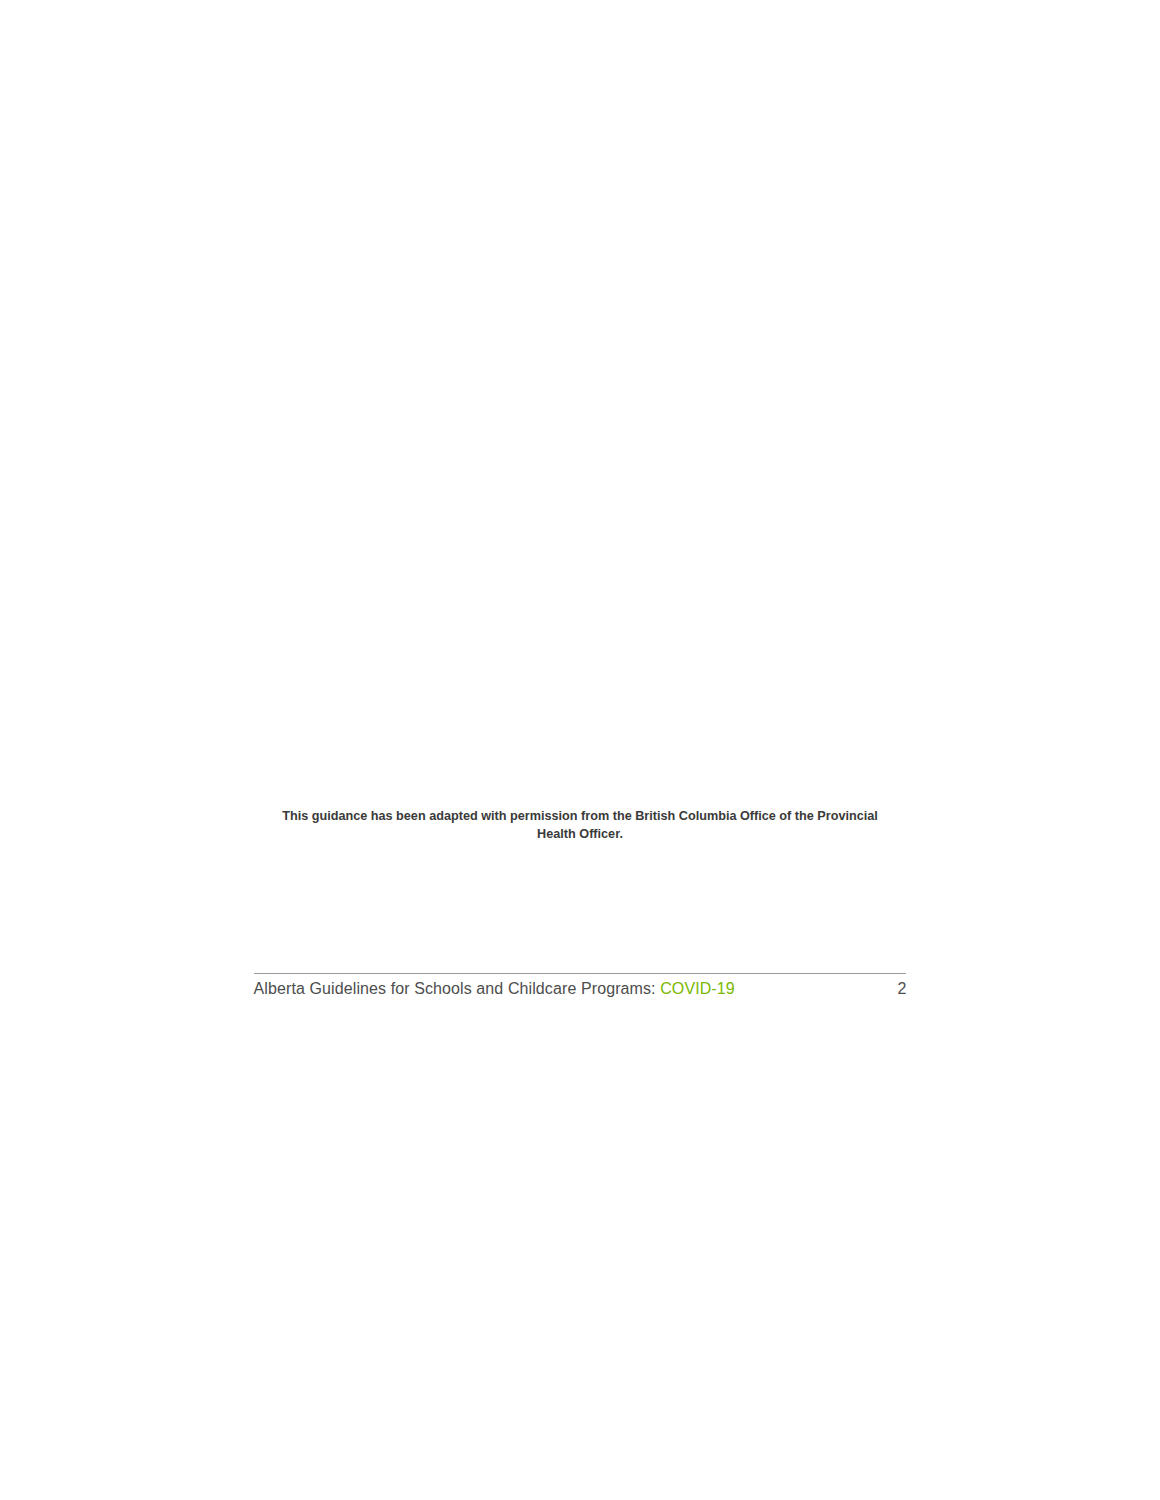This guidance has been adapted with permission from the British Columbia Office of the Provincial Health Officer.
Alberta Guidelines for Schools and Childcare Programs: COVID-19 2